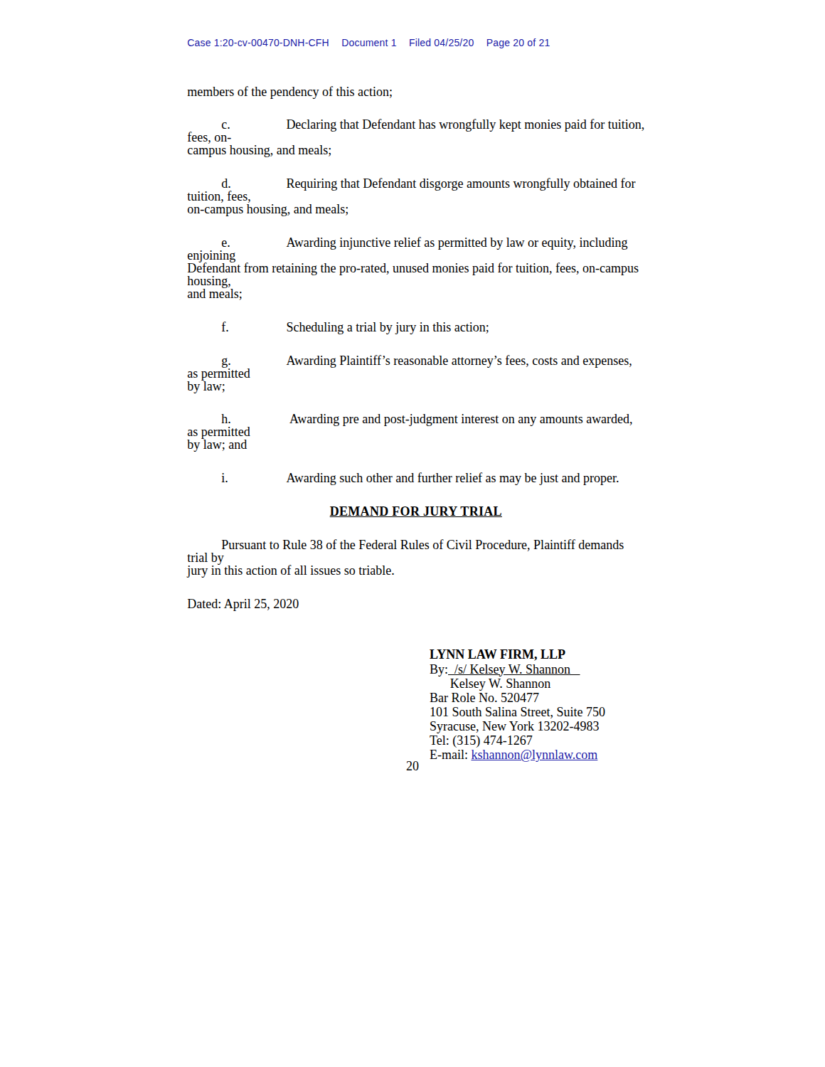Case 1:20-cv-00470-DNH-CFH Document 1 Filed 04/25/20 Page 20 of 21
members of the pendency of this action;
c. Declaring that Defendant has wrongfully kept monies paid for tuition, fees, on-
campus housing, and meals;
d. Requiring that Defendant disgorge amounts wrongfully obtained for tuition, fees,
on-campus housing, and meals;
e. Awarding injunctive relief as permitted by law or equity, including enjoining
Defendant from retaining the pro-rated, unused monies paid for tuition, fees, on-campus housing,
and meals;
f. Scheduling a trial by jury in this action;
g. Awarding Plaintiff’s reasonable attorney’s fees, costs and expenses, as permitted
by law;
h. Awarding pre and post-judgment interest on any amounts awarded, as permitted
by law; and
i. Awarding such other and further relief as may be just and proper.
DEMAND FOR JURY TRIAL
Pursuant to Rule 38 of the Federal Rules of Civil Procedure, Plaintiff demands trial by
jury in this action of all issues so triable.
Dated: April 25, 2020
LYNN LAW FIRM, LLP
By: /s/ Kelsey W. Shannon
Kelsey W. Shannon
Bar Role No. 520477
101 South Salina Street, Suite 750
Syracuse, New York 13202-4983
Tel: (315) 474-1267
E-mail: kshannon@lynnlaw.com
20